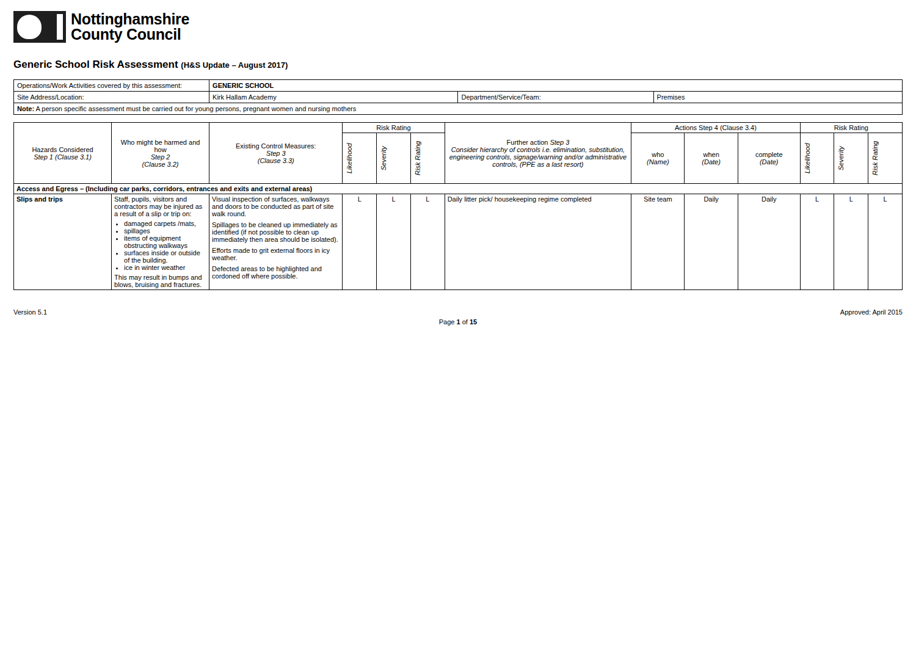Nottinghamshire
County Council
Generic School Risk Assessment (H&S Update – August 2017)
| Operations/Work Activities covered by this assessment: | GENERIC SCHOOL |
| Site Address/Location: | Kirk Hallam Academy | Department/Service/Team: | Premises |
| Note: A person specific assessment must be carried out for young persons, pregnant women and nursing mothers |
| Hazards Considered Step 1 (Clause 3.1) | Who might be harmed and how Step 2 (Clause 3.2) | Existing Control Measures: Step 3 (Clause 3.3) | Risk Rating | Further action Step 3 Consider hierarchy of controls i.e. elimination, substitution, engineering controls, signage/warning and/or administrative controls, (PPE as a last resort) | Actions Step 4 (Clause 3.4) | Risk Rating |
| --- | --- | --- | --- | --- | --- | --- |
| Likelihood | Severity | Risk Rating | who (Name) | when (Date) | complete (Date) | Likelihood | Severity | Risk Rating |
| Access and Egress – (Including car parks, corridors, entrances and exits and external areas) |
| Slips and trips | Staff, pupils, visitors and contractors may be injured as a result of a slip or trip on: damaged carpets /mats, spillages items of equipment obstructing walkways surfaces inside or outside of the building. ice in winter weather This may result in bumps and blows, bruising and fractures. | Visual inspection of surfaces, walkways and doors to be conducted as part of site walk round. Spillages to be cleaned up immediately as identified (if not possible to clean up immediately then area should be isolated). Efforts made to grit external floors in icy weather. Defected areas to be highlighted and cordoned off where possible. | L | L | L | Daily litter pick/ housekeeping regime completed | Site team | Daily | Daily | L | L | L |
Version 5.1
Approved: April 2015
Page 1 of 15